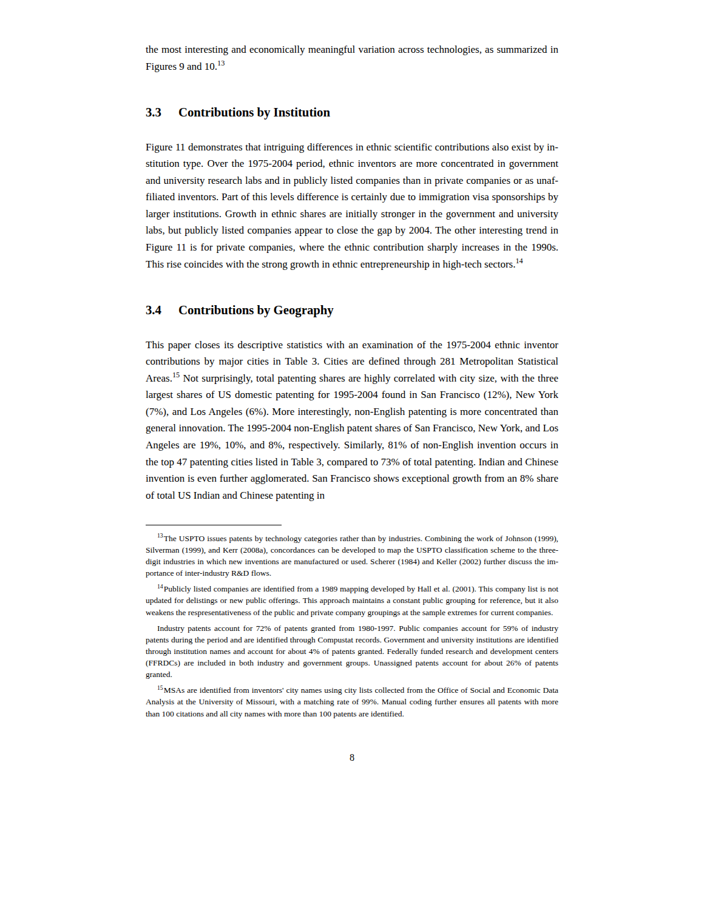the most interesting and economically meaningful variation across technologies, as summarized in Figures 9 and 10.13
3.3 Contributions by Institution
Figure 11 demonstrates that intriguing differences in ethnic scientific contributions also exist by institution type. Over the 1975-2004 period, ethnic inventors are more concentrated in government and university research labs and in publicly listed companies than in private companies or as unaffiliated inventors. Part of this levels difference is certainly due to immigration visa sponsorships by larger institutions. Growth in ethnic shares are initially stronger in the government and university labs, but publicly listed companies appear to close the gap by 2004. The other interesting trend in Figure 11 is for private companies, where the ethnic contribution sharply increases in the 1990s. This rise coincides with the strong growth in ethnic entrepreneurship in high-tech sectors.14
3.4 Contributions by Geography
This paper closes its descriptive statistics with an examination of the 1975-2004 ethnic inventor contributions by major cities in Table 3. Cities are defined through 281 Metropolitan Statistical Areas.15 Not surprisingly, total patenting shares are highly correlated with city size, with the three largest shares of US domestic patenting for 1995-2004 found in San Francisco (12%), New York (7%), and Los Angeles (6%). More interestingly, non-English patenting is more concentrated than general innovation. The 1995-2004 non-English patent shares of San Francisco, New York, and Los Angeles are 19%, 10%, and 8%, respectively. Similarly, 81% of non-English invention occurs in the top 47 patenting cities listed in Table 3, compared to 73% of total patenting. Indian and Chinese invention is even further agglomerated. San Francisco shows exceptional growth from an 8% share of total US Indian and Chinese patenting in
13The USPTO issues patents by technology categories rather than by industries. Combining the work of Johnson (1999), Silverman (1999), and Kerr (2008a), concordances can be developed to map the USPTO classification scheme to the three-digit industries in which new inventions are manufactured or used. Scherer (1984) and Keller (2002) further discuss the importance of inter-industry R&D flows.
14Publicly listed companies are identified from a 1989 mapping developed by Hall et al. (2001). This company list is not updated for delistings or new public offerings. This approach maintains a constant public grouping for reference, but it also weakens the respresentativeness of the public and private company groupings at the sample extremes for current companies.
Industry patents account for 72% of patents granted from 1980-1997. Public companies account for 59% of industry patents during the period and are identified through Compustat records. Government and university institutions are identified through institution names and account for about 4% of patents granted. Federally funded research and development centers (FFRDCs) are included in both industry and government groups. Unassigned patents account for about 26% of patents granted.
15MSAs are identified from inventors' city names using city lists collected from the Office of Social and Economic Data Analysis at the University of Missouri, with a matching rate of 99%. Manual coding further ensures all patents with more than 100 citations and all city names with more than 100 patents are identified.
8